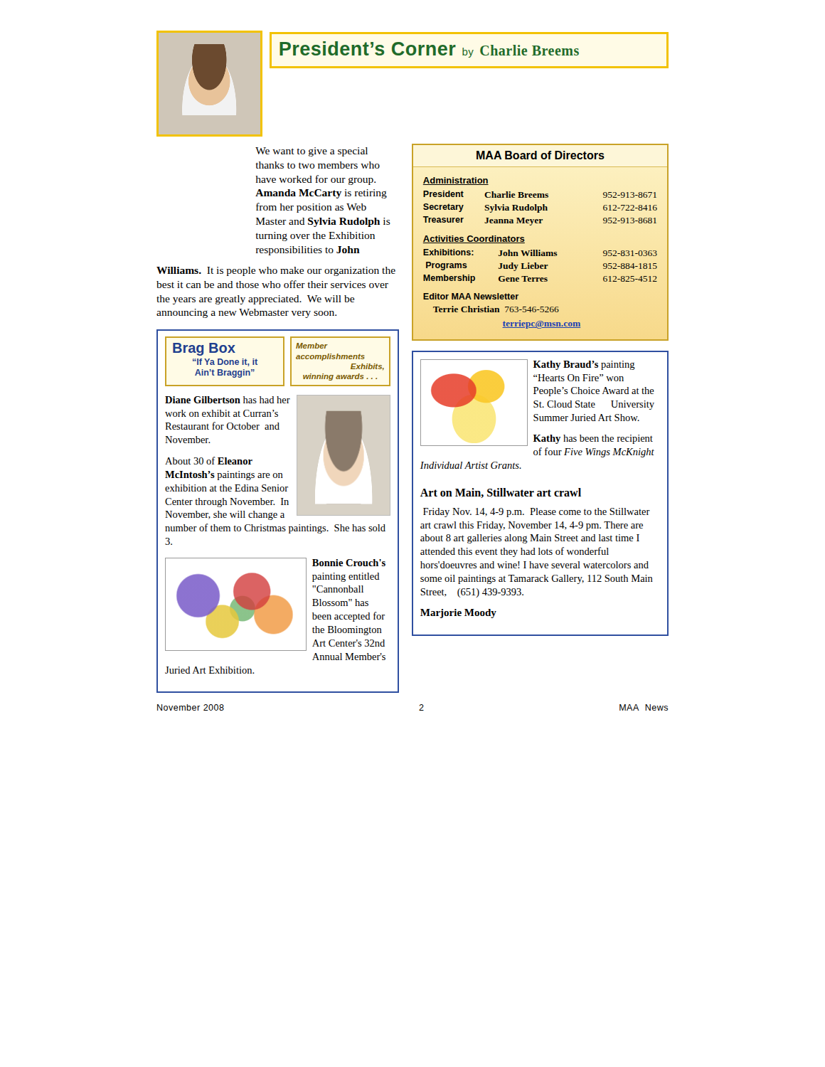President’s Corner by Charlie Breems
We want to give a special thanks to two members who have worked for our group. Amanda McCarty is retiring from her position as Web Master and Sylvia Rudolph is turning over the Exhibition responsibilities to John
Williams. It is people who make our organization the best it can be and those who offer their services over the years are greatly appreciated. We will be announcing a new Webmaster very soon.
Brag Box
“If Ya Done it, it
Ain’t Braggin”
Member
accomplishments
Exhibits,
winning awards . . .
Diane Gilbertson has had her work on exhibit at Curran’s Restaurant for October and November.
About 30 of Eleanor McIntosh’s paintings are on exhibition at the Edina Senior Center through November. In November, she will change a number of them to Christmas paintings. She has sold 3.
Bonnie Crouch's painting entitled "Cannonball Blossom" has been accepted for the Bloomington Art Center's 32nd Annual Member's Juried Art Exhibition.
MAA Board of Directors
Administration
| President | Charlie Breems | 952-913-8671 |
| Secretary | Sylvia Rudolph | 612-722-8416 |
| Treasurer | Jeanna Meyer | 952-913-8681 |
Activities Coordinators
| Exhibitions: | John Williams | 952-831-0363 |
| Programs | Judy Lieber | 952-884-1815 |
| Membership | Gene Terres | 612-825-4512 |
Editor MAA Newsletter
Terrie Christian 763-546-5266
terriepc@msn.com
Kathy Braud’s painting “Hearts On Fire” won People’s Choice Award at the St. Cloud State University Summer Juried Art Show.
Kathy has been the recipient of four Five Wings McKnight Individual Artist Grants.
Art on Main, Stillwater art crawl
Friday Nov. 14, 4-9 p.m. Please come to the Stillwater art crawl this Friday, November 14, 4-9 pm. There are about 8 art galleries along Main Street and last time I attended this event they had lots of wonderful hors'doeuvres and wine! I have several watercolors and some oil paintings at Tamarack Gallery, 112 South Main Street, (651) 439-9393.
Marjorie Moody
November 2008
2
MAA News